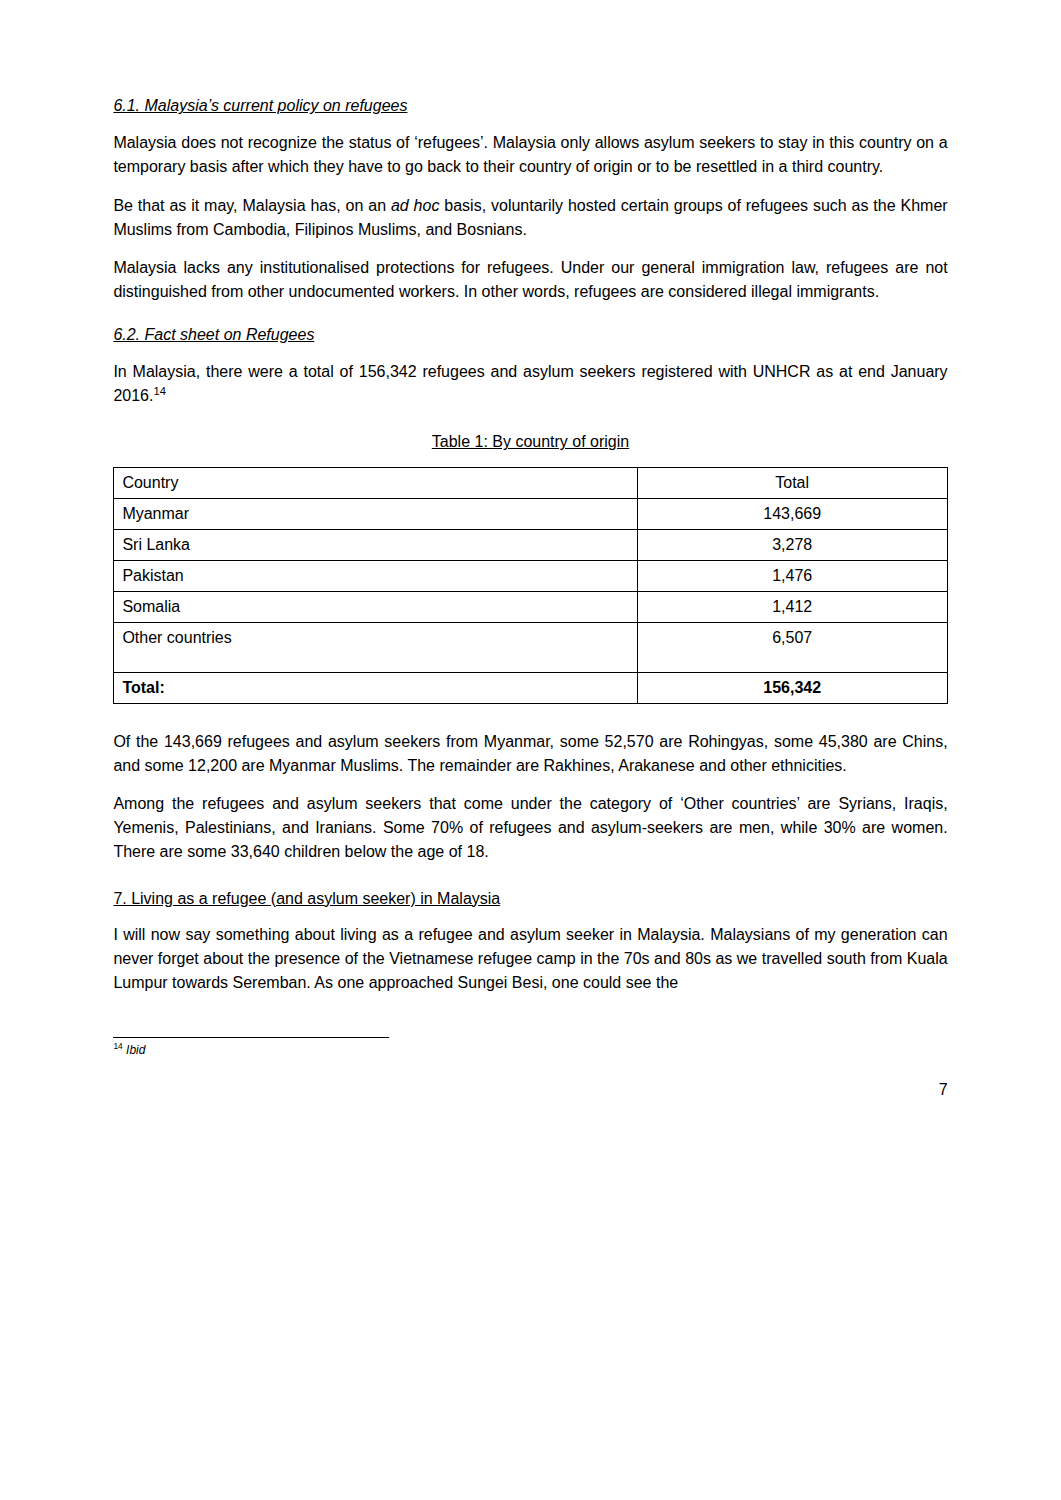6.1. Malaysia’s current policy on refugees
Malaysia does not recognize the status of ‘refugees’. Malaysia only allows asylum seekers to stay in this country on a temporary basis after which they have to go back to their country of origin or to be resettled in a third country.
Be that as it may, Malaysia has, on an ad hoc basis, voluntarily hosted certain groups of refugees such as the Khmer Muslims from Cambodia, Filipinos Muslims, and Bosnians.
Malaysia lacks any institutionalised protections for refugees. Under our general immigration law, refugees are not distinguished from other undocumented workers. In other words, refugees are considered illegal immigrants.
6.2. Fact sheet on Refugees
In Malaysia, there were a total of 156,342 refugees and asylum seekers registered with UNHCR as at end January 2016.14
Table 1: By country of origin
| Country | Total |
| Myanmar | 143,669 |
| Sri Lanka | 3,278 |
| Pakistan | 1,476 |
| Somalia | 1,412 |
| Other countries | 6,507 |
| Total: | 156,342 |
Of the 143,669 refugees and asylum seekers from Myanmar, some 52,570 are Rohingyas, some 45,380 are Chins, and some 12,200 are Myanmar Muslims. The remainder are Rakhines, Arakanese and other ethnicities.
Among the refugees and asylum seekers that come under the category of ‘Other countries’ are Syrians, Iraqis, Yemenis, Palestinians, and Iranians. Some 70% of refugees and asylum-seekers are men, while 30% are women. There are some 33,640 children below the age of 18.
7. Living as a refugee (and asylum seeker) in Malaysia
I will now say something about living as a refugee and asylum seeker in Malaysia. Malaysians of my generation can never forget about the presence of the Vietnamese refugee camp in the 70s and 80s as we travelled south from Kuala Lumpur towards Seremban. As one approached Sungei Besi, one could see the
14 Ibid
7